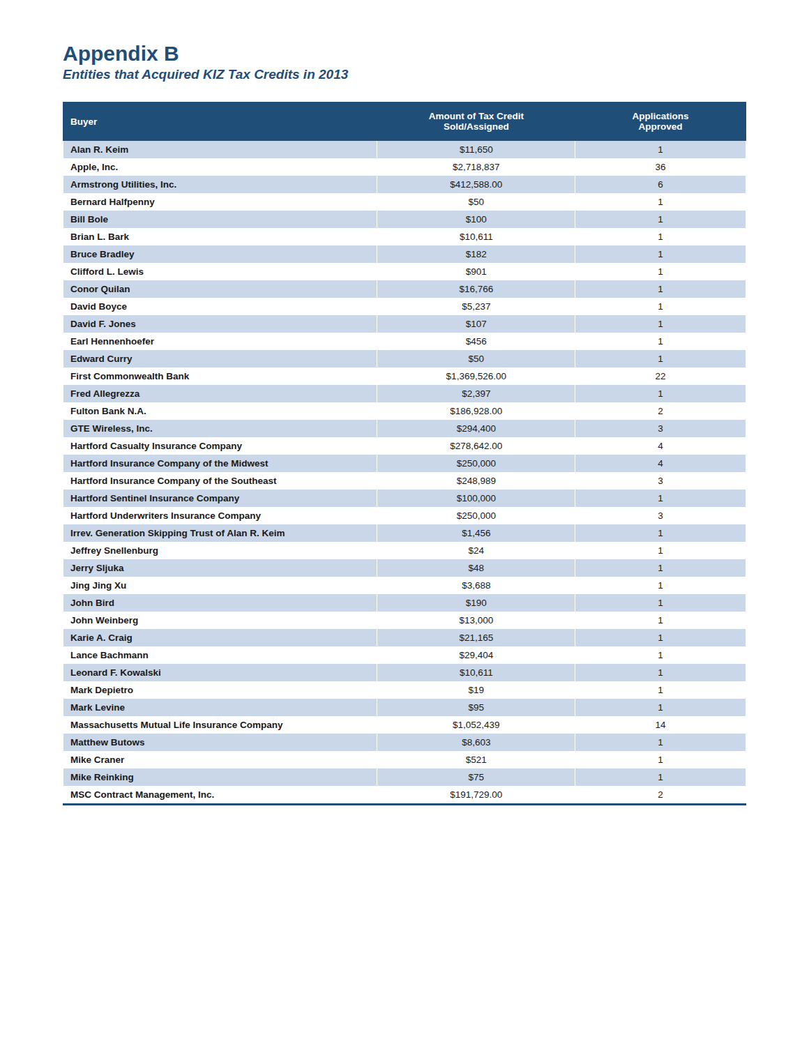Appendix B
Entities that Acquired KIZ Tax Credits in 2013
| Buyer | Amount of Tax Credit Sold/Assigned | Applications Approved |
| --- | --- | --- |
| Alan R. Keim | $11,650 | 1 |
| Apple, Inc. | $2,718,837 | 36 |
| Armstrong Utilities, Inc. | $412,588.00 | 6 |
| Bernard Halfpenny | $50 | 1 |
| Bill Bole | $100 | 1 |
| Brian L. Bark | $10,611 | 1 |
| Bruce Bradley | $182 | 1 |
| Clifford L. Lewis | $901 | 1 |
| Conor Quilan | $16,766 | 1 |
| David Boyce | $5,237 | 1 |
| David F. Jones | $107 | 1 |
| Earl Hennenhoefer | $456 | 1 |
| Edward Curry | $50 | 1 |
| First Commonwealth Bank | $1,369,526.00 | 22 |
| Fred Allegrezza | $2,397 | 1 |
| Fulton Bank N.A. | $186,928.00 | 2 |
| GTE Wireless, Inc. | $294,400 | 3 |
| Hartford Casualty Insurance Company | $278,642.00 | 4 |
| Hartford Insurance Company of the Midwest | $250,000 | 4 |
| Hartford Insurance Company of the Southeast | $248,989 | 3 |
| Hartford Sentinel Insurance Company | $100,000 | 1 |
| Hartford Underwriters Insurance Company | $250,000 | 3 |
| Irrev. Generation Skipping Trust of Alan R. Keim | $1,456 | 1 |
| Jeffrey Snellenburg | $24 | 1 |
| Jerry Sljuka | $48 | 1 |
| Jing Jing Xu | $3,688 | 1 |
| John Bird | $190 | 1 |
| John Weinberg | $13,000 | 1 |
| Karie A. Craig | $21,165 | 1 |
| Lance Bachmann | $29,404 | 1 |
| Leonard F. Kowalski | $10,611 | 1 |
| Mark Depietro | $19 | 1 |
| Mark Levine | $95 | 1 |
| Massachusetts Mutual Life Insurance Company | $1,052,439 | 14 |
| Matthew Butows | $8,603 | 1 |
| Mike Craner | $521 | 1 |
| Mike Reinking | $75 | 1 |
| MSC Contract Management, Inc. | $191,729.00 | 2 |